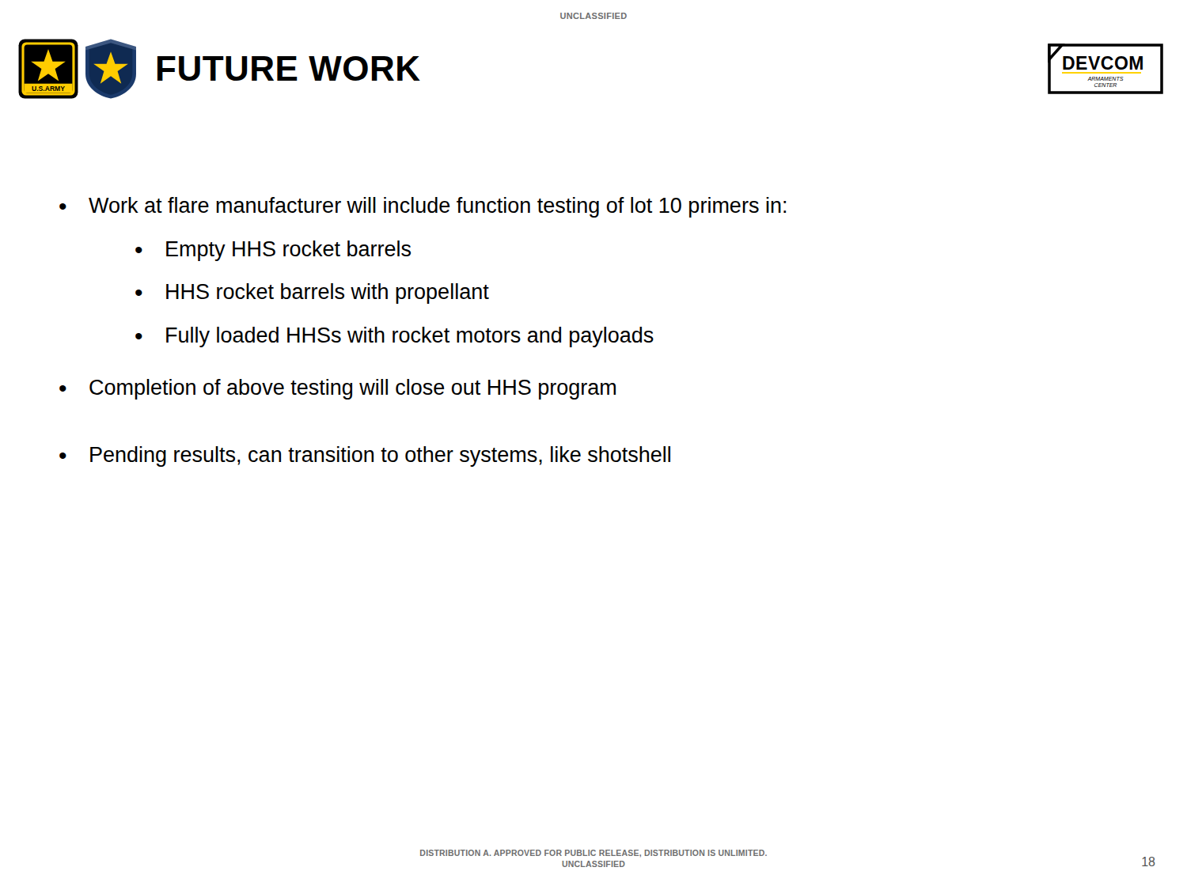UNCLASSIFIED
U.S.ARMY DEVCOM ARMAMENTS CENTER
FUTURE WORK
Work at flare manufacturer will include function testing of lot 10 primers in:
Empty HHS rocket barrels
HHS rocket barrels with propellant
Fully loaded HHSs with rocket motors and payloads
Completion of above testing will close out HHS program
Pending results, can transition to other systems, like shotshell
DISTRIBUTION A. APPROVED FOR PUBLIC RELEASE, DISTRIBUTION IS UNLIMITED.
UNCLASSIFIED
18